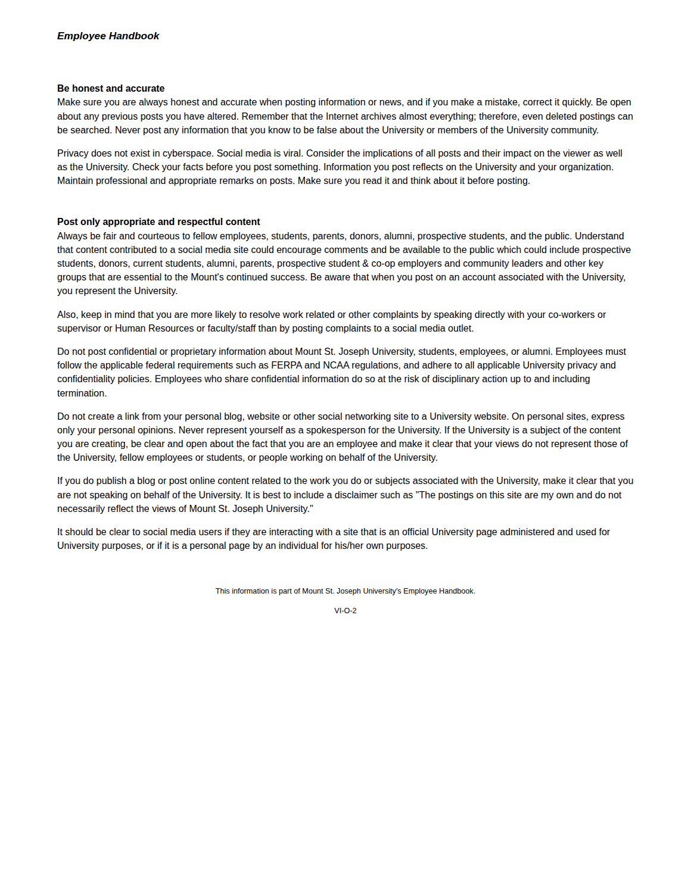Employee Handbook
Be honest and accurate
Make sure you are always honest and accurate when posting information or news, and if you make a mistake, correct it quickly. Be open about any previous posts you have altered. Remember that the Internet archives almost everything; therefore, even deleted postings can be searched. Never post any information that you know to be false about the University or members of the University community.
Privacy does not exist in cyberspace. Social media is viral. Consider the implications of all posts and their impact on the viewer as well as the University. Check your facts before you post something. Information you post reflects on the University and your organization. Maintain professional and appropriate remarks on posts. Make sure you read it and think about it before posting.
Post only appropriate and respectful content
Always be fair and courteous to fellow employees, students, parents, donors, alumni, prospective students, and the public. Understand that content contributed to a social media site could encourage comments and be available to the public which could include prospective students, donors, current students, alumni, parents, prospective student & co-op employers and community leaders and other key groups that are essential to the Mount's continued success. Be aware that when you post on an account associated with the University, you represent the University.
Also, keep in mind that you are more likely to resolve work related or other complaints by speaking directly with your co-workers or supervisor or Human Resources or faculty/staff than by posting complaints to a social media outlet.
Do not post confidential or proprietary information about Mount St. Joseph University, students, employees, or alumni. Employees must follow the applicable federal requirements such as FERPA and NCAA regulations, and adhere to all applicable University privacy and confidentiality policies. Employees who share confidential information do so at the risk of disciplinary action up to and including termination.
Do not create a link from your personal blog, website or other social networking site to a University website. On personal sites, express only your personal opinions. Never represent yourself as a spokesperson for the University. If the University is a subject of the content you are creating, be clear and open about the fact that you are an employee and make it clear that your views do not represent those of the University, fellow employees or students, or people working on behalf of the University.
If you do publish a blog or post online content related to the work you do or subjects associated with the University, make it clear that you are not speaking on behalf of the University. It is best to include a disclaimer such as "The postings on this site are my own and do not necessarily reflect the views of Mount St. Joseph University."
It should be clear to social media users if they are interacting with a site that is an official University page administered and used for University purposes, or if it is a personal page by an individual for his/her own purposes.
This information is part of Mount St. Joseph University's Employee Handbook.
VI-O-2